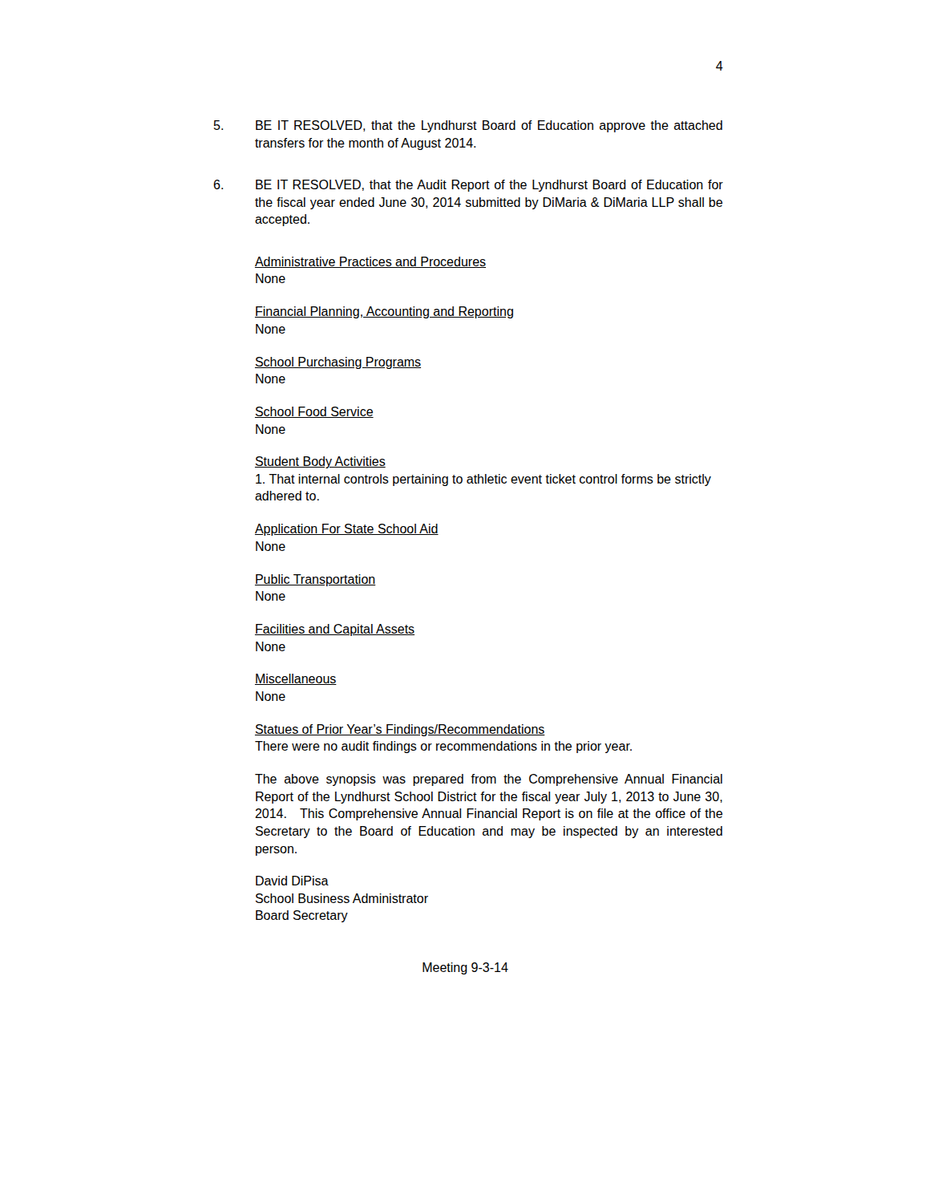4
5.
BE IT RESOLVED, that the Lyndhurst Board of Education approve the attached transfers for the month of August 2014.
6.
BE IT RESOLVED, that the Audit Report of the Lyndhurst Board of Education for the fiscal year ended June 30, 2014 submitted by DiMaria & DiMaria LLP shall be accepted.
Administrative Practices and Procedures
None
Financial Planning, Accounting and Reporting
None
School Purchasing Programs
None
School Food Service
None
Student Body Activities
1. That internal controls pertaining to athletic event ticket control forms be strictly adhered to.
Application For State School Aid
None
Public Transportation
None
Facilities and Capital Assets
None
Miscellaneous
None
Statues of Prior Year’s Findings/Recommendations
There were no audit findings or recommendations in the prior year.
The above synopsis was prepared from the Comprehensive Annual Financial Report of the Lyndhurst School District for the fiscal year July 1, 2013 to June 30, 2014. This Comprehensive Annual Financial Report is on file at the office of the Secretary to the Board of Education and may be inspected by an interested person.
David DiPisa
School Business Administrator
Board Secretary
Meeting 9-3-14